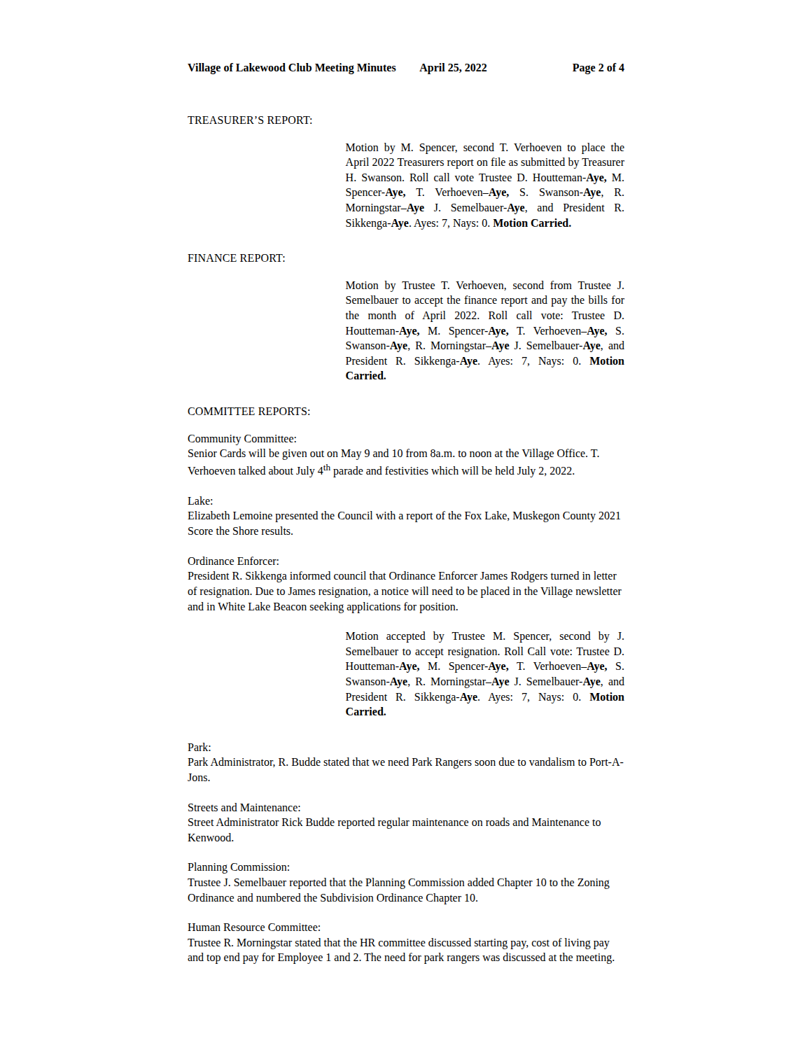Village of Lakewood Club Meeting Minutes
April 25, 2022
Page 2 of 4
TREASURER’S REPORT:
Motion by M. Spencer, second T. Verhoeven to place the April 2022 Treasurers report on file as submitted by Treasurer H. Swanson. Roll call vote Trustee D. Houtteman-Aye, M. Spencer-Aye, T. Verhoeven–Aye, S. Swanson-Aye, R. Morningstar–Aye J. Semelbauer-Aye, and President R. Sikkenga-Aye. Ayes: 7, Nays: 0. Motion Carried.
FINANCE REPORT:
Motion by Trustee T. Verhoeven, second from Trustee J. Semelbauer to accept the finance report and pay the bills for the month of April 2022. Roll call vote: Trustee D. Houtteman-Aye, M. Spencer-Aye, T. Verhoeven–Aye, S. Swanson-Aye, R. Morningstar–Aye J. Semelbauer-Aye, and President R. Sikkenga-Aye. Ayes: 7, Nays: 0. Motion Carried.
COMMITTEE REPORTS:
Community Committee:
Senior Cards will be given out on May 9 and 10 from 8a.m. to noon at the Village Office. T. Verhoeven talked about July 4th parade and festivities which will be held July 2, 2022.
Lake:
Elizabeth Lemoine presented the Council with a report of the Fox Lake, Muskegon County 2021 Score the Shore results.
Ordinance Enforcer:
President R. Sikkenga informed council that Ordinance Enforcer James Rodgers turned in letter of resignation. Due to James resignation, a notice will need to be placed in the Village newsletter and in White Lake Beacon seeking applications for position.
Motion accepted by Trustee M. Spencer, second by J. Semelbauer to accept resignation. Roll Call vote: Trustee D. Houtteman-Aye, M. Spencer-Aye, T. Verhoeven–Aye, S. Swanson-Aye, R. Morningstar–Aye J. Semelbauer-Aye, and President R. Sikkenga-Aye. Ayes: 7, Nays: 0. Motion Carried.
Park:
Park Administrator, R. Budde stated that we need Park Rangers soon due to vandalism to Port-A-Jons.
Streets and Maintenance:
Street Administrator Rick Budde reported regular maintenance on roads and Maintenance to Kenwood.
Planning Commission:
Trustee J. Semelbauer reported that the Planning Commission added Chapter 10 to the Zoning Ordinance and numbered the Subdivision Ordinance Chapter 10.
Human Resource Committee:
Trustee R. Morningstar stated that the HR committee discussed starting pay, cost of living pay and top end pay for Employee 1 and 2. The need for park rangers was discussed at the meeting.